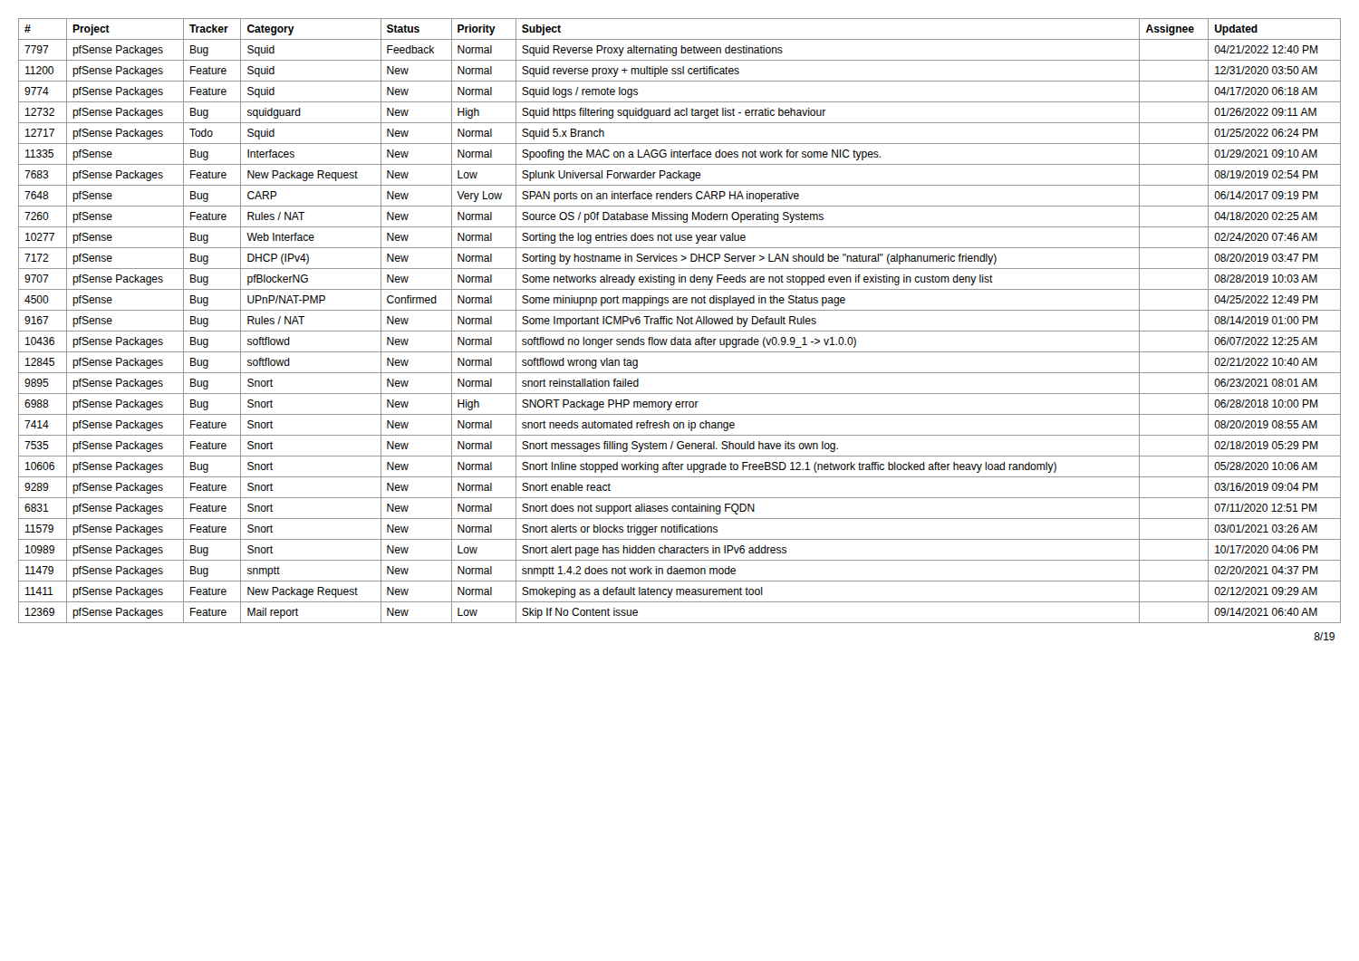| # | Project | Tracker | Category | Status | Priority | Subject | Assignee | Updated |
| --- | --- | --- | --- | --- | --- | --- | --- | --- |
| 7797 | pfSense Packages | Bug | Squid | Feedback | Normal | Squid Reverse Proxy alternating between destinations | | 04/21/2022 12:40 PM |
| 11200 | pfSense Packages | Feature | Squid | New | Normal | Squid reverse proxy + multiple ssl certificates | | 12/31/2020 03:50 AM |
| 9774 | pfSense Packages | Feature | Squid | New | Normal | Squid logs / remote logs | | 04/17/2020 06:18 AM |
| 12732 | pfSense Packages | Bug | squidguard | New | High | Squid https filtering squidguard acl target list - erratic behaviour | | 01/26/2022 09:11 AM |
| 12717 | pfSense Packages | Todo | Squid | New | Normal | Squid 5.x Branch | | 01/25/2022 06:24 PM |
| 11335 | pfSense | Bug | Interfaces | New | Normal | Spoofing the MAC on a LAGG interface does not work for some NIC types. | | 01/29/2021 09:10 AM |
| 7683 | pfSense Packages | Feature | New Package Request | New | Low | Splunk Universal Forwarder Package | | 08/19/2019 02:54 PM |
| 7648 | pfSense | Bug | CARP | New | Very Low | SPAN ports on an interface renders CARP HA inoperative | | 06/14/2017 09:19 PM |
| 7260 | pfSense | Feature | Rules / NAT | New | Normal | Source OS / p0f Database Missing Modern Operating Systems | | 04/18/2020 02:25 AM |
| 10277 | pfSense | Bug | Web Interface | New | Normal | Sorting the log entries does not use year value | | 02/24/2020 07:46 AM |
| 7172 | pfSense | Bug | DHCP (IPv4) | New | Normal | Sorting by hostname in Services > DHCP Server > LAN should be "natural" (alphanumeric friendly) | | 08/20/2019 03:47 PM |
| 9707 | pfSense Packages | Bug | pfBlockerNG | New | Normal | Some networks already existing in deny Feeds are not stopped even if existing in custom deny list | | 08/28/2019 10:03 AM |
| 4500 | pfSense | Bug | UPnP/NAT-PMP | Confirmed | Normal | Some miniupnp port mappings are not displayed in the Status page | | 04/25/2022 12:49 PM |
| 9167 | pfSense | Bug | Rules / NAT | New | Normal | Some Important ICMPv6 Traffic Not Allowed by Default Rules | | 08/14/2019 01:00 PM |
| 10436 | pfSense Packages | Bug | softflowd | New | Normal | softflowd no longer sends flow data after upgrade (v0.9.9_1 -> v1.0.0) | | 06/07/2022 12:25 AM |
| 12845 | pfSense Packages | Bug | softflowd | New | Normal | softflowd wrong vlan tag | | 02/21/2022 10:40 AM |
| 9895 | pfSense Packages | Bug | Snort | New | Normal | snort reinstallation failed | | 06/23/2021 08:01 AM |
| 6988 | pfSense Packages | Bug | Snort | New | High | SNORT Package PHP memory error | | 06/28/2018 10:00 PM |
| 7414 | pfSense Packages | Feature | Snort | New | Normal | snort needs automated refresh on ip change | | 08/20/2019 08:55 AM |
| 7535 | pfSense Packages | Feature | Snort | New | Normal | Snort messages filling System / General. Should have its own log. | | 02/18/2019 05:29 PM |
| 10606 | pfSense Packages | Bug | Snort | New | Normal | Snort Inline stopped working after upgrade to FreeBSD 12.1 (network traffic blocked after heavy load randomly) | | 05/28/2020 10:06 AM |
| 9289 | pfSense Packages | Feature | Snort | New | Normal | Snort enable react | | 03/16/2019 09:04 PM |
| 6831 | pfSense Packages | Feature | Snort | New | Normal | Snort does not support aliases containing FQDN | | 07/11/2020 12:51 PM |
| 11579 | pfSense Packages | Feature | Snort | New | Normal | Snort alerts or blocks trigger notifications | | 03/01/2021 03:26 AM |
| 10989 | pfSense Packages | Bug | Snort | New | Low | Snort alert page has hidden characters in IPv6 address | | 10/17/2020 04:06 PM |
| 11479 | pfSense Packages | Bug | snmptt | New | Normal | snmptt 1.4.2 does not work in daemon mode | | 02/20/2021 04:37 PM |
| 11411 | pfSense Packages | Feature | New Package Request | New | Normal | Smokeping as a default latency measurement tool | | 02/12/2021 09:29 AM |
| 12369 | pfSense Packages | Feature | Mail report | New | Low | Skip If No Content issue | | 09/14/2021 06:40 AM |
| 8/19 |